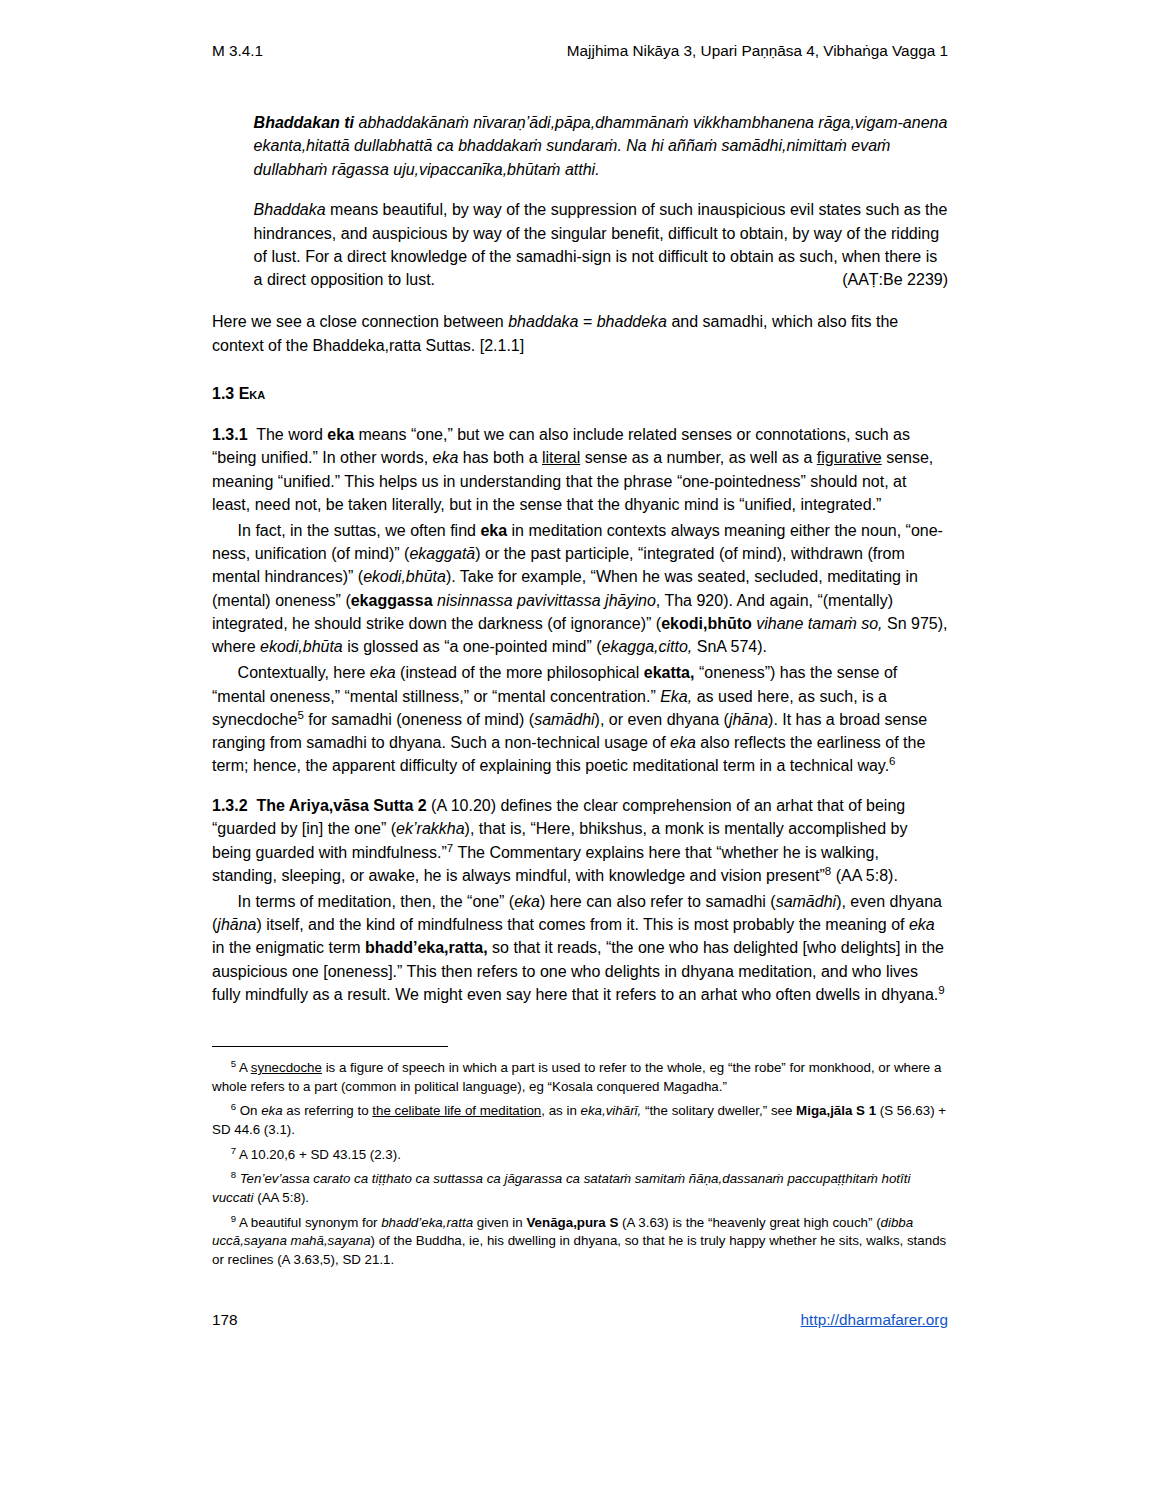M 3.4.1
Majjhima Nikāya 3, Upari Paṇṇāsa 4, Vibhaṅga Vagga 1
Bhaddakan ti abhaddakānaṁ nīvaraṇ’ādi,pāpa,dhammānaṁ vikkhambhanena rāga,vigam-anena ekanta,hitattā dullabhattā ca bhaddakaṁ sundaraṁ. Na hi aññaṁ samādhi,nimittaṁ evaṁ dullabhaṁ rāgassa uju,vipaccanīka,bhūtaṁ atthi.
Bhaddaka means beautiful, by way of the suppression of such inauspicious evil states such as the hindrances, and auspicious by way of the singular benefit, difficult to obtain, by way of the ridding of lust. For a direct knowledge of the samadhi-sign is not difficult to obtain as such, when there is a direct opposition to lust. (AAṬ:Be 2239)
Here we see a close connection between bhaddaka = bhaddeka and samadhi, which also fits the context of the Bhaddeka,ratta Suttas. [2.1.1]
1.3 Eka
1.3.1 The word eka means “one,” but we can also include related senses or connotations, such as “being unified.” In other words, eka has both a literal sense as a number, as well as a figurative sense, meaning “unified.” This helps us in understanding that the phrase “one-pointedness” should not, at least, need not, be taken literally, but in the sense that the dhyanic mind is “unified, integrated.”
In fact, in the suttas, we often find eka in meditation contexts always meaning either the noun, “one-ness, unification (of mind)” (ekaggatā) or the past participle, “integrated (of mind), withdrawn (from mental hindrances)” (ekodi,bhūta). Take for example, “When he was seated, secluded, meditating in (mental) oneness” (ekaggassa nisinnassa pavivittassa jhāyino, Tha 920). And again, “(mentally) integrated, he should strike down the darkness (of ignorance)” (ekodi,bhūto vihane tamaṁ so, Sn 975), where ekodi,bhūta is glossed as “a one-pointed mind” (ekagga,citto, SnA 574).
Contextually, here eka (instead of the more philosophical ekatta, “oneness”) has the sense of “mental oneness,” “mental stillness,” or “mental concentration.” Eka, as used here, as such, is a synecdoche5 for samadhi (oneness of mind) (samādhi), or even dhyana (jhāna). It has a broad sense ranging from samadhi to dhyana. Such a non-technical usage of eka also reflects the earliness of the term; hence, the apparent difficulty of explaining this poetic meditational term in a technical way.6
1.3.2 The Ariya,vāsa Sutta 2 (A 10.20) defines the clear comprehension of an arhat that of being “guarded by [in] the one” (ek’rakkha), that is, “Here, bhikshus, a monk is mentally accomplished by being guarded with mindfulness.”7 The Commentary explains here that “whether he is walking, standing, sleeping, or awake, he is always mindful, with knowledge and vision present”8 (AA 5:8).
In terms of meditation, then, the “one” (eka) here can also refer to samadhi (samādhi), even dhyana (jhāna) itself, and the kind of mindfulness that comes from it. This is most probably the meaning of eka in the enigmatic term bhadd’eka,ratta, so that it reads, “the one who has delighted [who delights] in the auspicious one [oneness].” This then refers to one who delights in dhyana meditation, and who lives fully mindfully as a result. We might even say here that it refers to an arhat who often dwells in dhyana.9
5 A synecdoche is a figure of speech in which a part is used to refer to the whole, eg “the robe” for monkhood, or where a whole refers to a part (common in political language), eg “Kosala conquered Magadha.”
6 On eka as referring to the celibate life of meditation, as in eka,vihārī, “the solitary dweller,” see Miga,jāla S 1 (S 56.63) + SD 44.6 (3.1).
7 A 10.20,6 + SD 43.15 (2.3).
8 Ten’ev’assa carato ca tiṭṭhato ca suttassa ca jāgarassa ca satataṁ samitaṁ ñāṇa,dassanaṁ paccupaṭṭhitaṁ hotîti vuccati (AA 5:8).
9 A beautiful synonym for bhadd’eka,ratta given in Venāga,pura S (A 3.63) is the “heavenly great high couch” (dibba uccā,sayana mahā,sayana) of the Buddha, ie, his dwelling in dhyana, so that he is truly happy whether he sits, walks, stands or reclines (A 3.63,5), SD 21.1.
178
http://dharmafarer.org